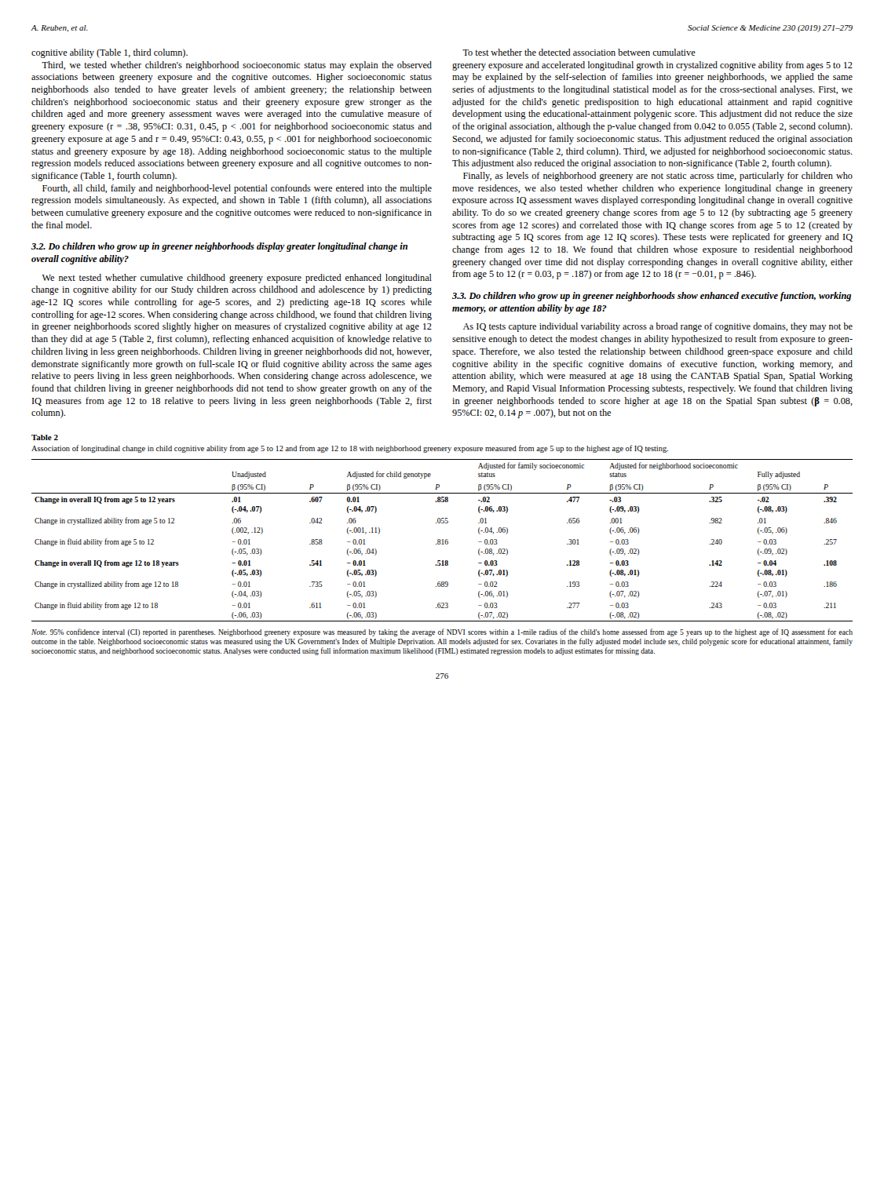A. Reuben, et al.
Social Science & Medicine 230 (2019) 271–279
cognitive ability (Table 1, third column).
Third, we tested whether children's neighborhood socioeconomic status may explain the observed associations between greenery exposure and the cognitive outcomes. Higher socioeconomic status neighborhoods also tended to have greater levels of ambient greenery; the relationship between children's neighborhood socioeconomic status and their greenery exposure grew stronger as the children aged and more greenery assessment waves were averaged into the cumulative measure of greenery exposure (r = .38, 95%CI: 0.31, 0.45, p < .001 for neighborhood socioeconomic status and greenery exposure at age 5 and r = 0.49, 95%CI: 0.43, 0.55, p < .001 for neighborhood socioeconomic status and greenery exposure by age 18). Adding neighborhood socioeconomic status to the multiple regression models reduced associations between greenery exposure and all cognitive outcomes to non-significance (Table 1, fourth column).
Fourth, all child, family and neighborhood-level potential confounds were entered into the multiple regression models simultaneously. As expected, and shown in Table 1 (fifth column), all associations between cumulative greenery exposure and the cognitive outcomes were reduced to non-significance in the final model.
3.2. Do children who grow up in greener neighborhoods display greater longitudinal change in overall cognitive ability?
We next tested whether cumulative childhood greenery exposure predicted enhanced longitudinal change in cognitive ability for our Study children across childhood and adolescence by 1) predicting age-12 IQ scores while controlling for age-5 scores, and 2) predicting age-18 IQ scores while controlling for age-12 scores. When considering change across childhood, we found that children living in greener neighborhoods scored slightly higher on measures of crystalized cognitive ability at age 12 than they did at age 5 (Table 2, first column), reflecting enhanced acquisition of knowledge relative to children living in less green neighborhoods. Children living in greener neighborhoods did not, however, demonstrate significantly more growth on full-scale IQ or fluid cognitive ability across the same ages relative to peers living in less green neighborhoods. When considering change across adolescence, we found that children living in greener neighborhoods did not tend to show greater growth on any of the IQ measures from age 12 to 18 relative to peers living in less green neighborhoods (Table 2, first column).
To test whether the detected association between cumulative
greenery exposure and accelerated longitudinal growth in crystalized cognitive ability from ages 5 to 12 may be explained by the self-selection of families into greener neighborhoods, we applied the same series of adjustments to the longitudinal statistical model as for the cross-sectional analyses. First, we adjusted for the child's genetic predisposition to high educational attainment and rapid cognitive development using the educational-attainment polygenic score. This adjustment did not reduce the size of the original association, although the p-value changed from 0.042 to 0.055 (Table 2, second column). Second, we adjusted for family socioeconomic status. This adjustment reduced the original association to non-significance (Table 2, third column). Third, we adjusted for neighborhood socioeconomic status. This adjustment also reduced the original association to non-significance (Table 2, fourth column).
Finally, as levels of neighborhood greenery are not static across time, particularly for children who move residences, we also tested whether children who experience longitudinal change in greenery exposure across IQ assessment waves displayed corresponding longitudinal change in overall cognitive ability. To do so we created greenery change scores from age 5 to 12 (by subtracting age 5 greenery scores from age 12 scores) and correlated those with IQ change scores from age 5 to 12 (created by subtracting age 5 IQ scores from age 12 IQ scores). These tests were replicated for greenery and IQ change from ages 12 to 18. We found that children whose exposure to residential neighborhood greenery changed over time did not display corresponding changes in overall cognitive ability, either from age 5 to 12 (r = 0.03, p = .187) or from age 12 to 18 (r = −0.01, p = .846).
3.3. Do children who grow up in greener neighborhoods show enhanced executive function, working memory, or attention ability by age 18?
As IQ tests capture individual variability across a broad range of cognitive domains, they may not be sensitive enough to detect the modest changes in ability hypothesized to result from exposure to green-space. Therefore, we also tested the relationship between childhood green-space exposure and child cognitive ability in the specific cognitive domains of executive function, working memory, and attention ability, which were measured at age 18 using the CANTAB Spatial Span, Spatial Working Memory, and Rapid Visual Information Processing subtests, respectively. We found that children living in greener neighborhoods tended to score higher at age 18 on the Spatial Span subtest (β = 0.08, 95%CI: 02, 0.14 p = .007), but not on the
Table 2
Association of longitudinal change in child cognitive ability from age 5 to 12 and from age 12 to 18 with neighborhood greenery exposure measured from age 5 up to the highest age of IQ testing.
| | Unadjusted | Adjusted for child genotype | Adjusted for family socioeconomic status | Adjusted for neighborhood socioeconomic status | Fully adjusted |
| --- | --- | --- | --- | --- | --- |
| | β (95% CI) | P | β (95% CI) | P | β (95% CI) | P | β (95% CI) | P | β (95% CI) | P |
| Change in overall IQ from age 5 to 12 years | .01 (-.04, .07) | .607 | 0.01 (-.04, .07) | .858 | -.02 (-.06, .03) | .477 | -.03 (-.09, .03) | .325 | -.02 (-.08, .03) | .392 |
| Change in crystallized ability from age 5 to 12 | .06 (.002, .12) | .042 | .06 (-.001, .11) | .055 | .01 (-.04, .06) | .656 | .001 (-.06, .06) | .982 | .01 (-.05, .06) | .846 |
| Change in fluid ability from age 5 to 12 | − 0.01 (-.05, .03) | .858 | − 0.01 (-.06, .04) | .816 | − 0.03 (-.08, .02) | .301 | − 0.03 (-.09, .02) | .240 | − 0.03 (-.09, .02) | .257 |
| Change in overall IQ from age 12 to 18 years | − 0.01 (-.05, .03) | .541 | − 0.01 (-.05, .03) | .518 | − 0.03 (-.07, .01) | .128 | − 0.03 (-.08, .01) | .142 | − 0.04 (-.08, .01) | .108 |
| Change in crystallized ability from age 12 to 18 | − 0.01 (-.04, .03) | .735 | − 0.01 (-.05, .03) | .689 | − 0.02 (-.06, .01) | .193 | − 0.03 (-.07, .02) | .224 | − 0.03 (-.07, .01) | .186 |
| Change in fluid ability from age 12 to 18 | − 0.01 (-.06, .03) | .611 | − 0.01 (-.06, .03) | .623 | − 0.03 (-.07, .02) | .277 | − 0.03 (-.08, .02) | .243 | − 0.03 (-.08, .02) | .211 |
Note. 95% confidence interval (CI) reported in parentheses. Neighborhood greenery exposure was measured by taking the average of NDVI scores within a 1-mile radius of the child's home assessed from age 5 years up to the highest age of IQ assessment for each outcome in the table. Neighborhood socioeconomic status was measured using the UK Government's Index of Multiple Deprivation. All models adjusted for sex. Covariates in the fully adjusted model include sex, child polygenic score for educational attainment, family socioeconomic status, and neighborhood socioeconomic status. Analyses were conducted using full information maximum likelihood (FIML) estimated regression models to adjust estimates for missing data.
276